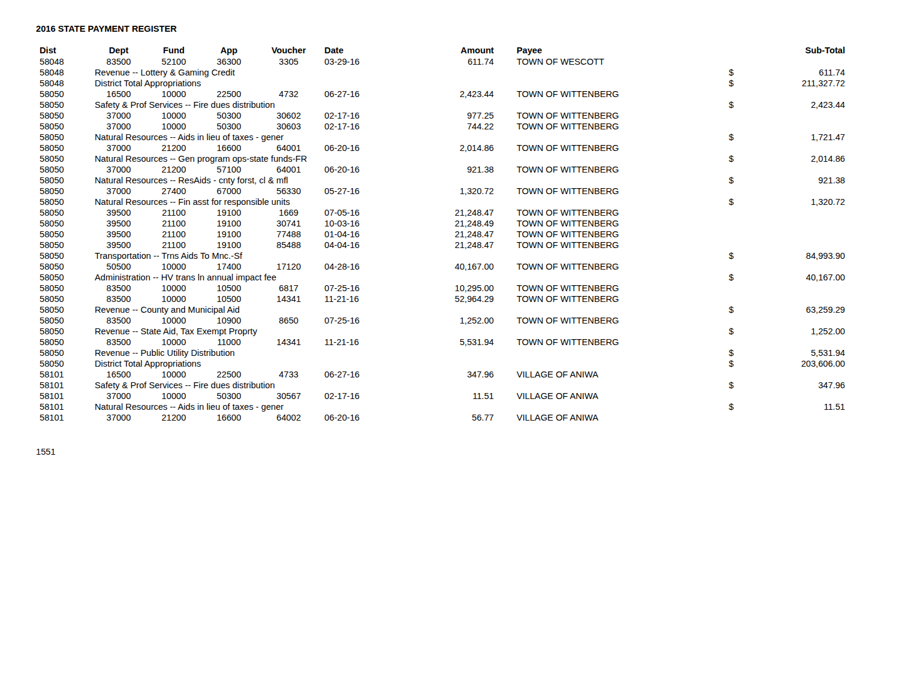2016 STATE PAYMENT REGISTER
| Dist | Dept | Fund | App | Voucher | Date | Amount | Payee | | Sub-Total |
| --- | --- | --- | --- | --- | --- | --- | --- | --- | --- |
| 58048 | 83500 | 52100 | 36300 | 3305 | 03-29-16 | 611.74 | TOWN OF WESCOTT | | |
| 58048 | Revenue -- Lottery & Gaming Credit | | | $ | 611.74 |
| 58048 | District Total Appropriations | | | $ | 211,327.72 |
| 58050 | 16500 | 10000 | 22500 | 4732 | 06-27-16 | 2,423.44 | TOWN OF WITTENBERG | | |
| 58050 | Safety & Prof Services -- Fire dues distribution | | | $ | 2,423.44 |
| 58050 | 37000 | 10000 | 50300 | 30602 | 02-17-16 | 977.25 | TOWN OF WITTENBERG | | |
| 58050 | 37000 | 10000 | 50300 | 30603 | 02-17-16 | 744.22 | TOWN OF WITTENBERG | | |
| 58050 | Natural Resources -- Aids in lieu of taxes - gener | | | $ | 1,721.47 |
| 58050 | 37000 | 21200 | 16600 | 64001 | 06-20-16 | 2,014.86 | TOWN OF WITTENBERG | | |
| 58050 | Natural Resources -- Gen program ops-state funds-FR | | | $ | 2,014.86 |
| 58050 | 37000 | 21200 | 57100 | 64001 | 06-20-16 | 921.38 | TOWN OF WITTENBERG | | |
| 58050 | Natural Resources -- ResAids - cnty forst, cl & mfl | | | $ | 921.38 |
| 58050 | 37000 | 27400 | 67000 | 56330 | 05-27-16 | 1,320.72 | TOWN OF WITTENBERG | | |
| 58050 | Natural Resources -- Fin asst for responsible units | | | $ | 1,320.72 |
| 58050 | 39500 | 21100 | 19100 | 1669 | 07-05-16 | 21,248.47 | TOWN OF WITTENBERG | | |
| 58050 | 39500 | 21100 | 19100 | 30741 | 10-03-16 | 21,248.49 | TOWN OF WITTENBERG | | |
| 58050 | 39500 | 21100 | 19100 | 77488 | 01-04-16 | 21,248.47 | TOWN OF WITTENBERG | | |
| 58050 | 39500 | 21100 | 19100 | 85488 | 04-04-16 | 21,248.47 | TOWN OF WITTENBERG | | |
| 58050 | Transportation -- Trns Aids To Mnc.-Sf | | | $ | 84,993.90 |
| 58050 | 50500 | 10000 | 17400 | 17120 | 04-28-16 | 40,167.00 | TOWN OF WITTENBERG | | |
| 58050 | Administration -- HV trans ln annual impact fee | | | $ | 40,167.00 |
| 58050 | 83500 | 10000 | 10500 | 6817 | 07-25-16 | 10,295.00 | TOWN OF WITTENBERG | | |
| 58050 | 83500 | 10000 | 10500 | 14341 | 11-21-16 | 52,964.29 | TOWN OF WITTENBERG | | |
| 58050 | Revenue -- County and Municipal Aid | | | $ | 63,259.29 |
| 58050 | 83500 | 10000 | 10900 | 8650 | 07-25-16 | 1,252.00 | TOWN OF WITTENBERG | | |
| 58050 | Revenue -- State Aid, Tax Exempt Proprty | | | $ | 1,252.00 |
| 58050 | 83500 | 10000 | 11000 | 14341 | 11-21-16 | 5,531.94 | TOWN OF WITTENBERG | | |
| 58050 | Revenue -- Public Utility Distribution | | | $ | 5,531.94 |
| 58050 | District Total Appropriations | | | $ | 203,606.00 |
| 58101 | 16500 | 10000 | 22500 | 4733 | 06-27-16 | 347.96 | VILLAGE OF ANIWA | | |
| 58101 | Safety & Prof Services -- Fire dues distribution | | | $ | 347.96 |
| 58101 | 37000 | 10000 | 50300 | 30567 | 02-17-16 | 11.51 | VILLAGE OF ANIWA | | |
| 58101 | Natural Resources -- Aids in lieu of taxes - gener | | | $ | 11.51 |
| 58101 | 37000 | 21200 | 16600 | 64002 | 06-20-16 | 56.77 | VILLAGE OF ANIWA | | |
1551